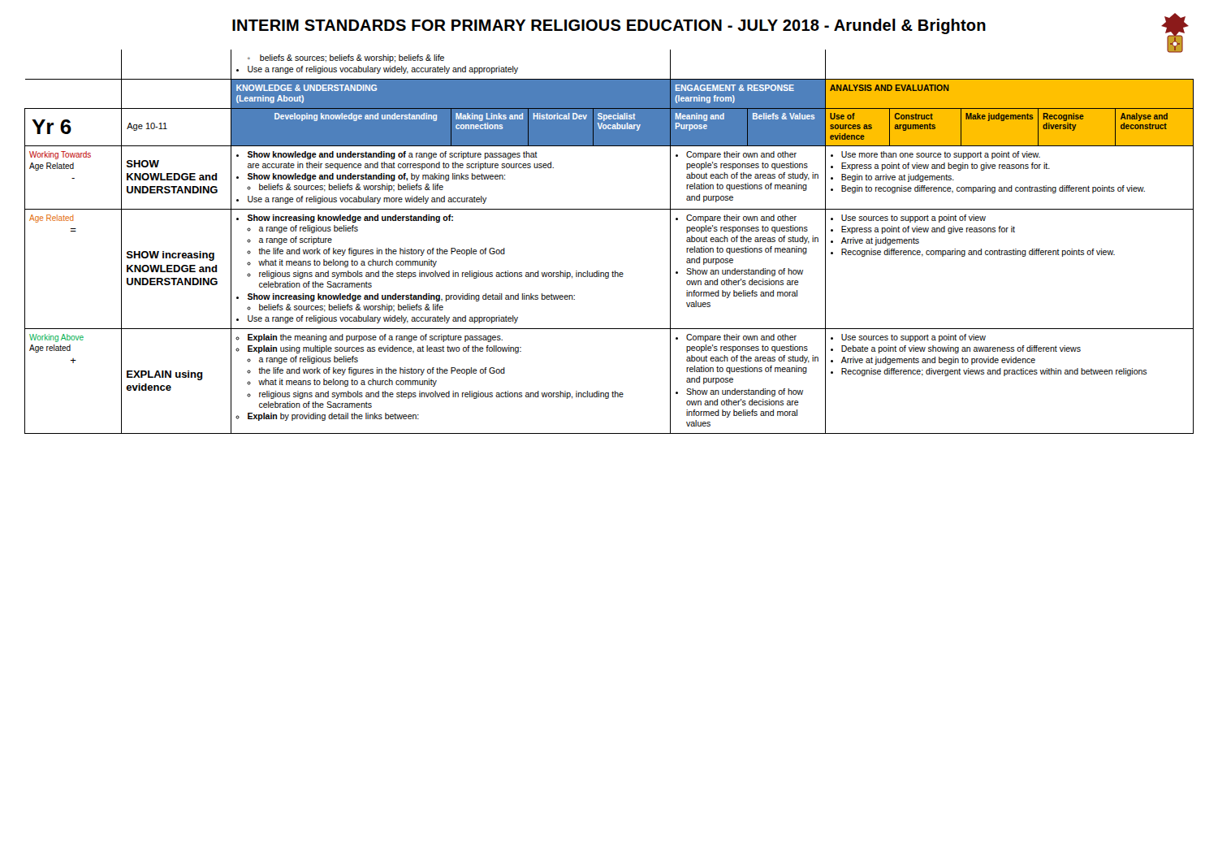INTERIM STANDARDS FOR PRIMARY RELIGIOUS EDUCATION - JULY 2018 - Arundel & Brighton
| | | ◦ beliefs & sources; beliefs & worship; beliefs & life Use a range of religious vocabulary widely, accurately and appropriately | | |
| | | KNOWLEDGE & UNDERSTANDING (Learning About) | ENGAGEMENT & RESPONSE (learning from) | ANALYSIS AND EVALUATION |
| Yr 6 | Age 10-11 | | Developing knowledge and understanding | Making Links and connections | Historical Dev | Specialist Vocabulary | Meaning and Purpose | Beliefs & Values | Use of sources as evidence | Construct arguments | Make judgements | Recognise diversity | Analyse and deconstruct |
| Working Towards Age Related - | SHOW KNOWLEDGE and UNDERSTANDING | Show knowledge and understanding of a range of scripture passages that are accurate in their sequence and that correspond to the scripture sources used. Show knowledge and understanding of, by making links between: beliefs & sources; beliefs & worship; beliefs & life Use a range of religious vocabulary more widely and accurately | Compare their own and other people's responses to questions about each of the areas of study, in relation to questions of meaning and purpose | Use more than one source to support a point of view. Express a point of view and begin to give reasons for it. Begin to arrive at judgements. Begin to recognise difference, comparing and contrasting different points of view. |
| Age Related = | SHOW increasing KNOWLEDGE and UNDERSTANDING | Show increasing knowledge and understanding of: a range of religious beliefs a range of scripture the life and work of key figures in the history of the People of God what it means to belong to a church community religious signs and symbols and the steps involved in religious actions and worship, including the celebration of the Sacraments Show increasing knowledge and understanding , providing detail and links between: beliefs & sources; beliefs & worship; beliefs & life Use a range of religious vocabulary widely, accurately and appropriately | Compare their own and other people's responses to questions about each of the areas of study, in relation to questions of meaning and purpose Show an understanding of how own and other's decisions are informed by beliefs and moral values | Use sources to support a point of view Express a point of view and give reasons for it Arrive at judgements Recognise difference, comparing and contrasting different points of view. |
| Working Above Age related + | EXPLAIN using evidence | Explain the meaning and purpose of a range of scripture passages. Explain using multiple sources as evidence, at least two of the following: a range of religious beliefs the life and work of key figures in the history of the People of God what it means to belong to a church community religious signs and symbols and the steps involved in religious actions and worship, including the celebration of the Sacraments Explain by providing detail the links between: | Compare their own and other people's responses to questions about each of the areas of study, in relation to questions of meaning and purpose Show an understanding of how own and other's decisions are informed by beliefs and moral values | Use sources to support a point of view Debate a point of view showing an awareness of different views Arrive at judgements and begin to provide evidence Recognise difference; divergent views and practices within and between religions |